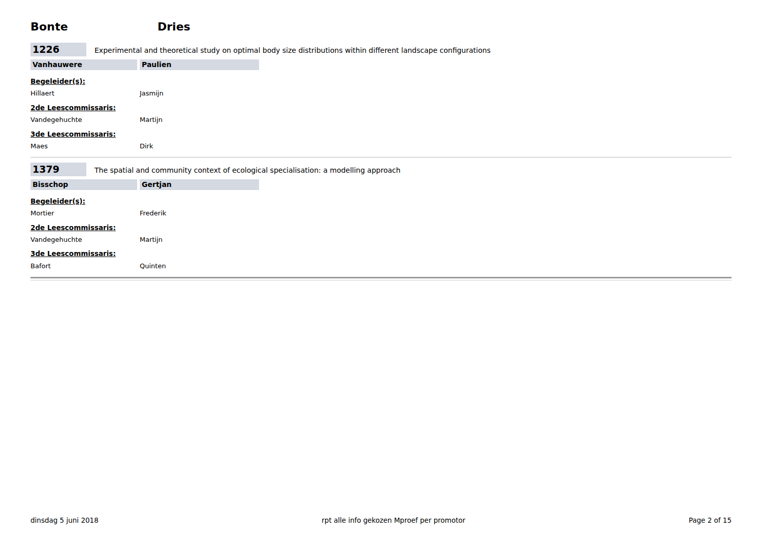Bonte
Dries
1226
Experimental and theoretical study on optimal body size distributions within different landscape configurations
Vanhauwere
Paulien
Begeleider(s):
Hillaert
Jasmijn
2de Leescommissaris:
Vandegehuchte
Martijn
3de Leescommissaris:
Maes
Dirk
1379
The spatial and community context of ecological specialisation: a modelling approach
Bisschop
Gertjan
Begeleider(s):
Mortier
Frederik
2de Leescommissaris:
Vandegehuchte
Martijn
3de Leescommissaris:
Bafort
Quinten
dinsdag 5 juni 2018
rpt alle info gekozen Mproef per promotor
Page 2 of 15